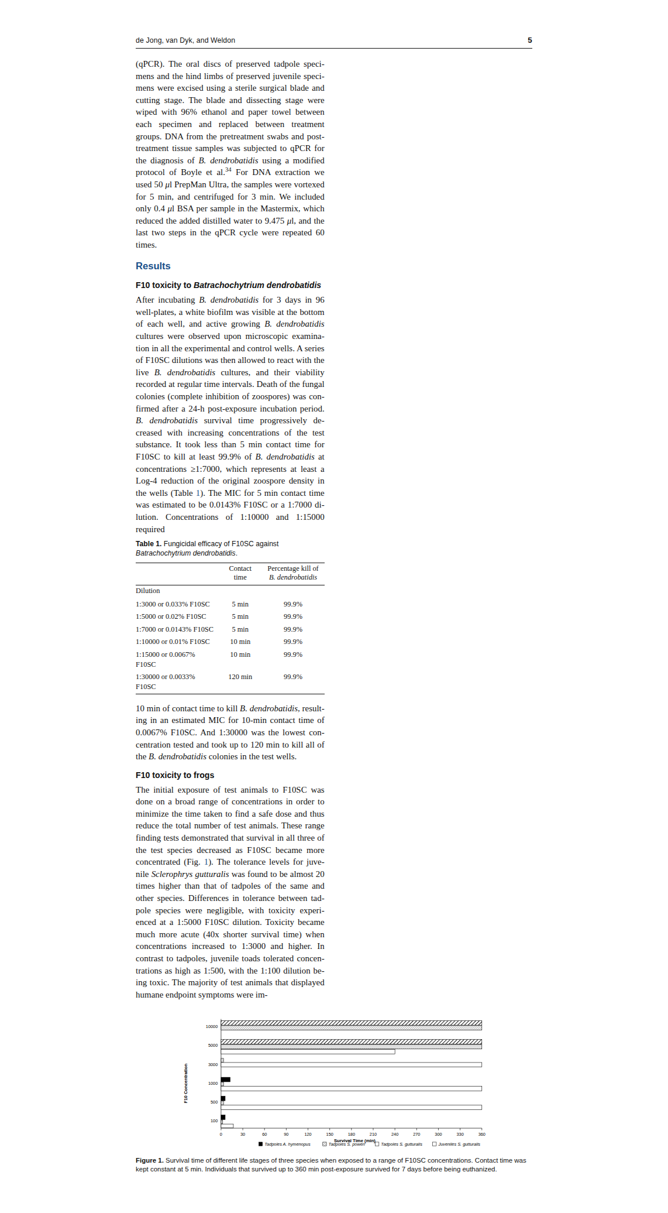de Jong, van Dyk, and Weldon
5
(qPCR). The oral discs of preserved tadpole specimens and the hind limbs of preserved juvenile specimens were excised using a sterile surgical blade and cutting stage. The blade and dissecting stage were wiped with 96% ethanol and paper towel between each specimen and replaced between treatment groups. DNA from the pretreatment swabs and posttreatment tissue samples was subjected to qPCR for the diagnosis of B. dendrobatidis using a modified protocol of Boyle et al.34 For DNA extraction we used 50 μl PrepMan Ultra, the samples were vortexed for 5 min, and centrifuged for 3 min. We included only 0.4 μl BSA per sample in the Mastermix, which reduced the added distilled water to 9.475 μl, and the last two steps in the qPCR cycle were repeated 60 times.
Results
F10 toxicity to Batrachochytrium dendrobatidis
After incubating B. dendrobatidis for 3 days in 96 well-plates, a white biofilm was visible at the bottom of each well, and active growing B. dendrobatidis cultures were observed upon microscopic examination in all the experimental and control wells. A series of F10SC dilutions was then allowed to react with the live B. dendrobatidis cultures, and their viability recorded at regular time intervals. Death of the fungal colonies (complete inhibition of zoospores) was confirmed after a 24-h post-exposure incubation period. B. dendrobatidis survival time progressively decreased with increasing concentrations of the test substance. It took less than 5 min contact time for F10SC to kill at least 99.9% of B. dendrobatidis at concentrations ≥1:7000, which represents at least a Log-4 reduction of the original zoospore density in the wells (Table 1). The MIC for 5 min contact time was estimated to be 0.0143% F10SC or a 1:7000 dilution. Concentrations of 1:10000 and 1:15000 required
Table 1. Fungicidal efficacy of F10SC against Batrachochytrium dendrobatidis.
| | Contact time | Percentage kill of B. dendrobatidis |
| --- | --- | --- |
| Dilution | | |
| 1:3000 or 0.033% F10SC | 5 min | 99.9% |
| 1:5000 or 0.02% F10SC | 5 min | 99.9% |
| 1:7000 or 0.0143% F10SC | 5 min | 99.9% |
| 1:10000 or 0.01% F10SC | 10 min | 99.9% |
| 1:15000 or 0.0067% F10SC | 10 min | 99.9% |
| 1:30000 or 0.0033% F10SC | 120 min | 99.9% |
10 min of contact time to kill B. dendrobatidis, resulting in an estimated MIC for 10-min contact time of 0.0067% F10SC. And 1:30000 was the lowest concentration tested and took up to 120 min to kill all of the B. dendrobatidis colonies in the test wells.
F10 toxicity to frogs
The initial exposure of test animals to F10SC was done on a broad range of concentrations in order to minimize the time taken to find a safe dose and thus reduce the total number of test animals. These range finding tests demonstrated that survival in all three of the test species decreased as F10SC became more concentrated (Fig. 1). The tolerance levels for juvenile Sclerophrys gutturalis was found to be almost 20 times higher than that of tadpoles of the same and other species. Differences in tolerance between tadpole species were negligible, with toxicity experienced at a 1:5000 F10SC dilution. Toxicity became much more acute (40x shorter survival time) when concentrations increased to 1:3000 and higher. In contrast to tadpoles, juvenile toads tolerated concentrations as high as 1:500, with the 1:100 dilution being toxic. The majority of test animals that displayed humane endpoint symptoms were im-
F10 Concentration Survival Time (min) 10000 5000 3000 1000 500 100 0 30 60 90 120 150 180 210 240 270 300 330 360 Tadpoles A. hymenopus Tadpoles S. poweri Tadpoles S. gutturalis Juveniles S. gutturalis
Figure 1. Survival time of different life stages of three species when exposed to a range of F10SC concentrations. Contact time was kept constant at 5 min. Individuals that survived up to 360 min post-exposure survived for 7 days before being euthanized.